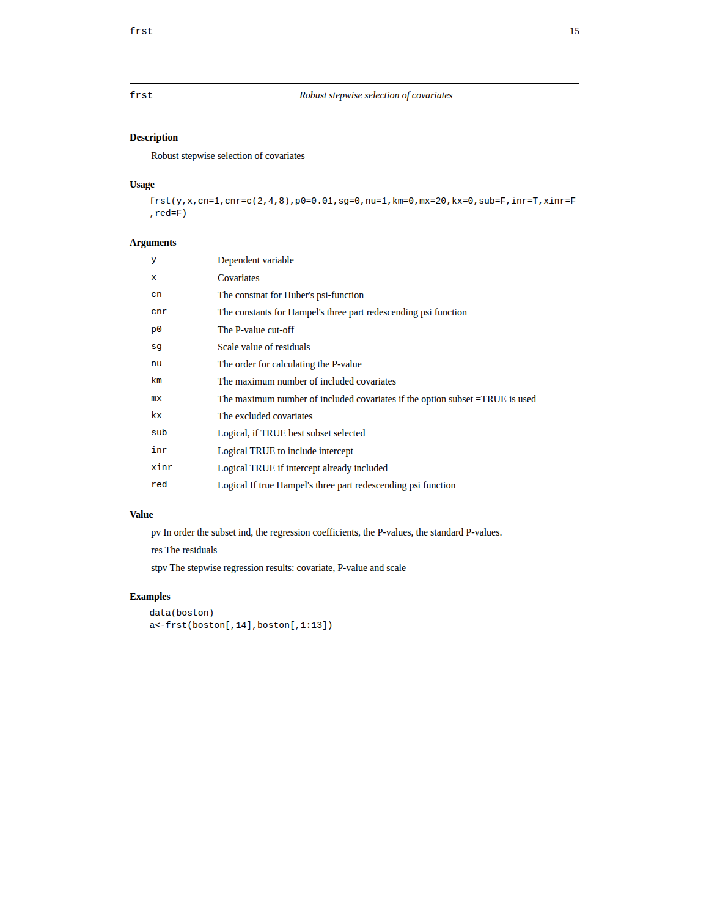frst 15
frst Robust stepwise selection of covariates
Description
Robust stepwise selection of covariates
Usage
frst(y,x,cn=1,cnr=c(2,4,8),p0=0.01,sg=0,nu=1,km=0,mx=20,kx=0,sub=F,inr=T,xinr=F,red=F)
Arguments
y
Dependent variable
x
Covariates
cn
The constnat for Huber's psi-function
cnr
The constants for Hampel's three part redescending psi function
p0
The P-value cut-off
sg
Scale value of residuals
nu
The order for calculating the P-value
km
The maximum number of included covariates
mx
The maximum number of included covariates if the option subset =TRUE is used
kx
The excluded covariates
sub
Logical, if TRUE best subset selected
inr
Logical TRUE to include intercept
xinr
Logical TRUE if intercept already included
red
Logical If true Hampel's three part redescending psi function
Value
pv In order the subset ind, the regression coefficients, the P-values, the standard P-values.
res The residuals
stpv The stepwise regression results: covariate, P-value and scale
Examples
data(boston)
a<-frst(boston[,14],boston[,1:13])